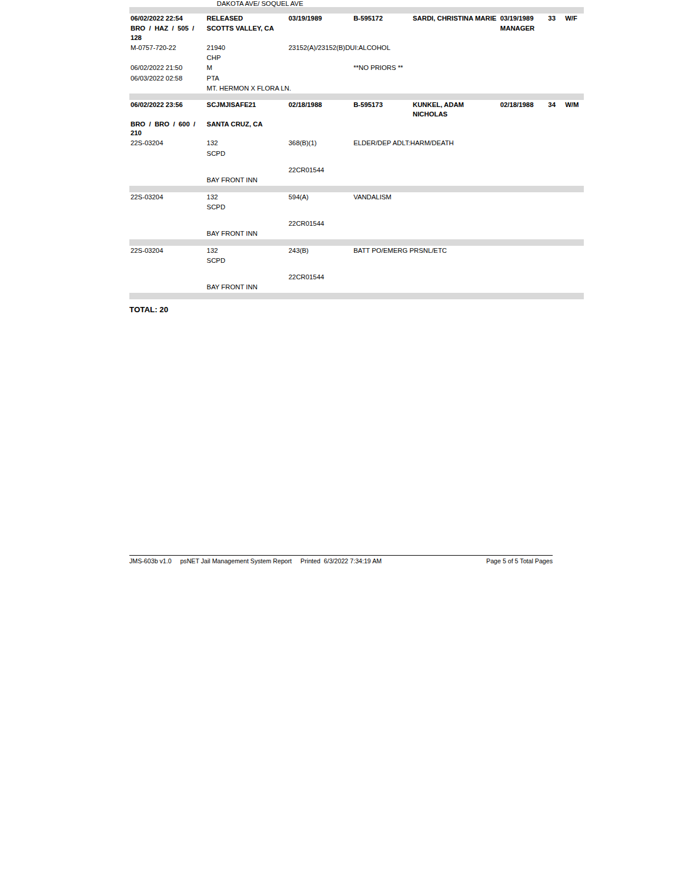DAKOTA AVE/ SOQUEL AVE
| 06/02/2022 22:54 | RELEASED | 03/19/1989 | B-595172 | SARDI, CHRISTINA MARIE | 03/19/1989 | 33 | W/F |
| BRO / HAZ / 505 / 128 | SCOTTS VALLEY, CA | | | MANAGER | | |
| M-0757-720-22 | 21940 | 23152(A)/23152(B)DUI:ALCOHOL | | | |
| | CHP | |
| 06/02/2022 21:50 | M | | **NO PRIORS ** | | | |
| 06/03/2022 02:58 | PTA | |
| | MT. HERMON X FLORA LN. |
| 06/02/2022 23:56 | SCJMJISAFE21 | 02/18/1988 | B-595173 | KUNKEL, ADAM NICHOLAS | 02/18/1988 | 34 | W/M |
| BRO / BRO / 600 / 210 | SANTA CRUZ, CA | |
| 22S-03204 | 132 | 368(B)(1) | ELDER/DEP ADLT:HARM/DEATH | | |
| | SCPD | |
| | | 22CR01544 | |
| | BAY FRONT INN |
| 22S-03204 | 132 | 594(A) | VANDALISM | | | |
| | SCPD | |
| | | 22CR01544 | |
| | BAY FRONT INN |
| 22S-03204 | 132 | 243(B) | BATT PO/EMERG PRSNL/ETC | | |
| | SCPD | |
| | | 22CR01544 | |
| | BAY FRONT INN |
TOTAL: 20
| JMS-603b v1.0 | psNET Jail Management System Report Printed 6/3/2022 7:34:19 AM | Page 5 of 5 Total Pages |